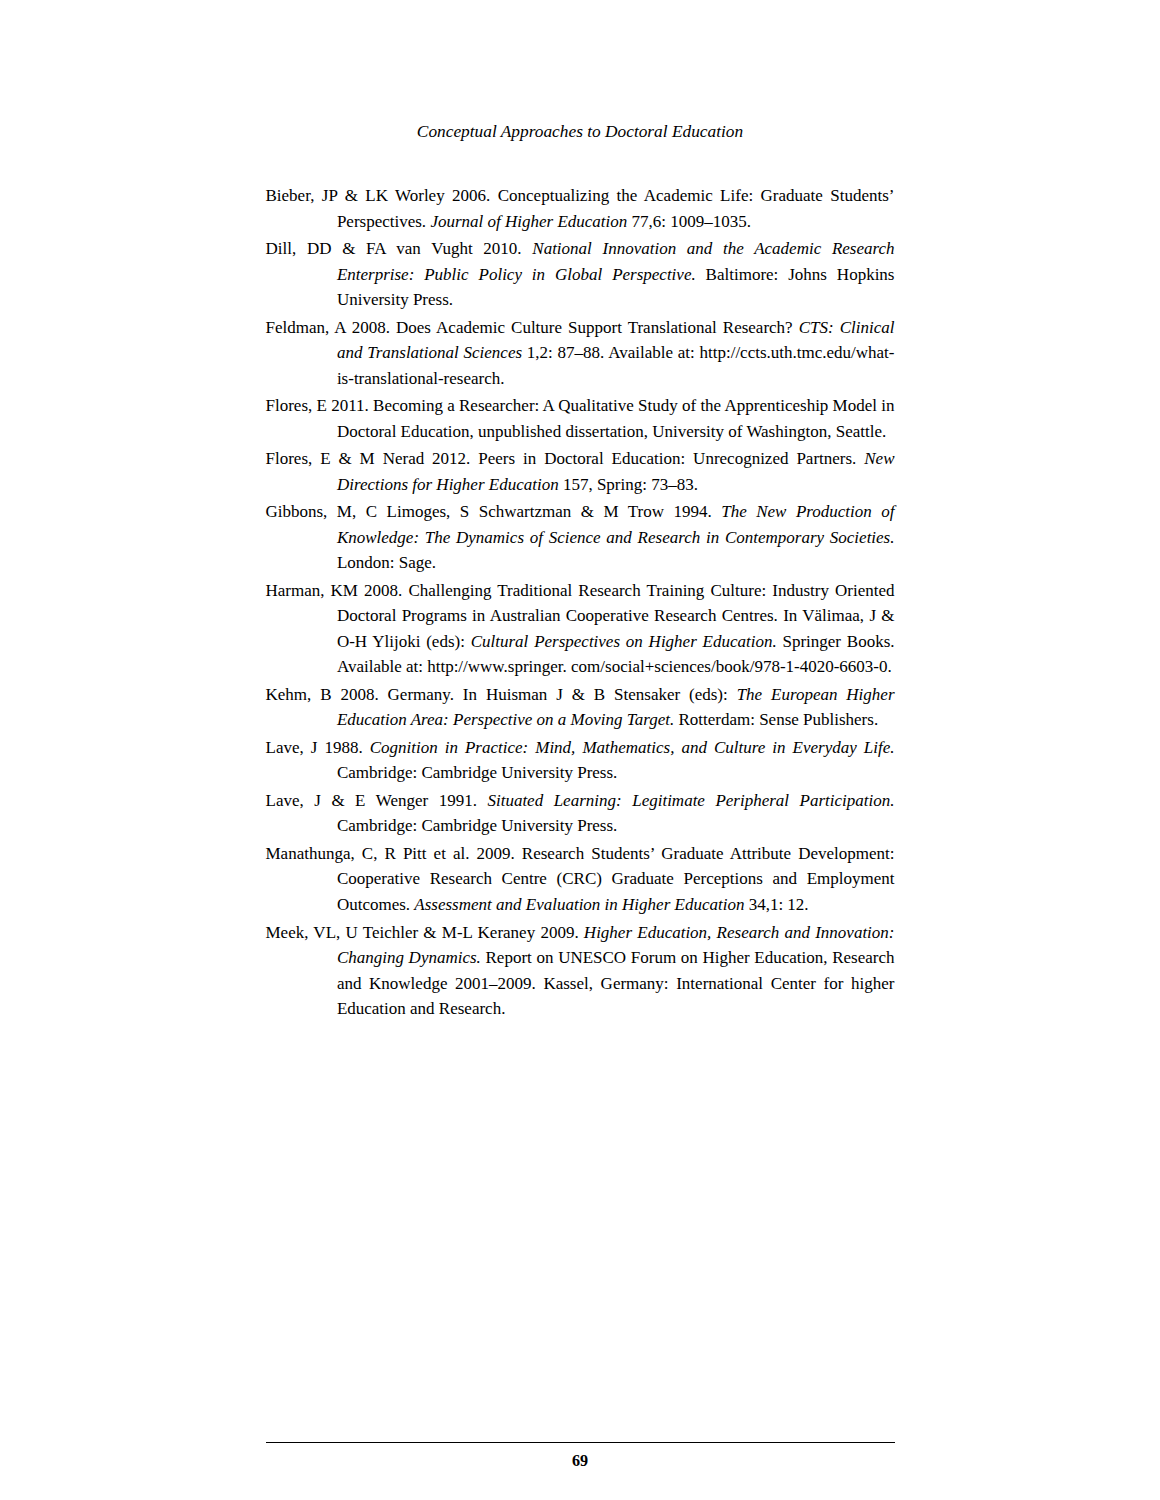Conceptual Approaches to Doctoral Education
Bieber, JP & LK Worley 2006. Conceptualizing the Academic Life: Graduate Students’ Perspectives. Journal of Higher Education 77,6: 1009–1035.
Dill, DD & FA van Vught 2010. National Innovation and the Academic Research Enterprise: Public Policy in Global Perspective. Baltimore: Johns Hopkins University Press.
Feldman, A 2008. Does Academic Culture Support Translational Research? CTS: Clinical and Translational Sciences 1,2: 87–88. Available at: http://ccts.uth.tmc.edu/what-is-translational-research.
Flores, E 2011. Becoming a Researcher: A Qualitative Study of the Apprenticeship Model in Doctoral Education, unpublished dissertation, University of Washington, Seattle.
Flores, E & M Nerad 2012. Peers in Doctoral Education: Unrecognized Partners. New Directions for Higher Education 157, Spring: 73–83.
Gibbons, M, C Limoges, S Schwartzman & M Trow 1994. The New Production of Knowledge: The Dynamics of Science and Research in Contemporary Societies. London: Sage.
Harman, KM 2008. Challenging Traditional Research Training Culture: Industry Oriented Doctoral Programs in Australian Cooperative Research Centres. In Välimaa, J & O-H Ylijoki (eds): Cultural Perspectives on Higher Education. Springer Books. Available at: http://www.springer. com/social+sciences/book/978-1-4020-6603-0.
Kehm, B 2008. Germany. In Huisman J & B Stensaker (eds): The European Higher Education Area: Perspective on a Moving Target. Rotterdam: Sense Publishers.
Lave, J 1988. Cognition in Practice: Mind, Mathematics, and Culture in Everyday Life. Cambridge: Cambridge University Press.
Lave, J & E Wenger 1991. Situated Learning: Legitimate Peripheral Participation. Cambridge: Cambridge University Press.
Manathunga, C, R Pitt et al. 2009. Research Students’ Graduate Attribute Development: Cooperative Research Centre (CRC) Graduate Perceptions and Employment Outcomes. Assessment and Evaluation in Higher Education 34,1: 12.
Meek, VL, U Teichler & M-L Keraney 2009. Higher Education, Research and Innovation: Changing Dynamics. Report on UNESCO Forum on Higher Education, Research and Knowledge 2001–2009. Kassel, Germany: International Center for higher Education and Research.
69